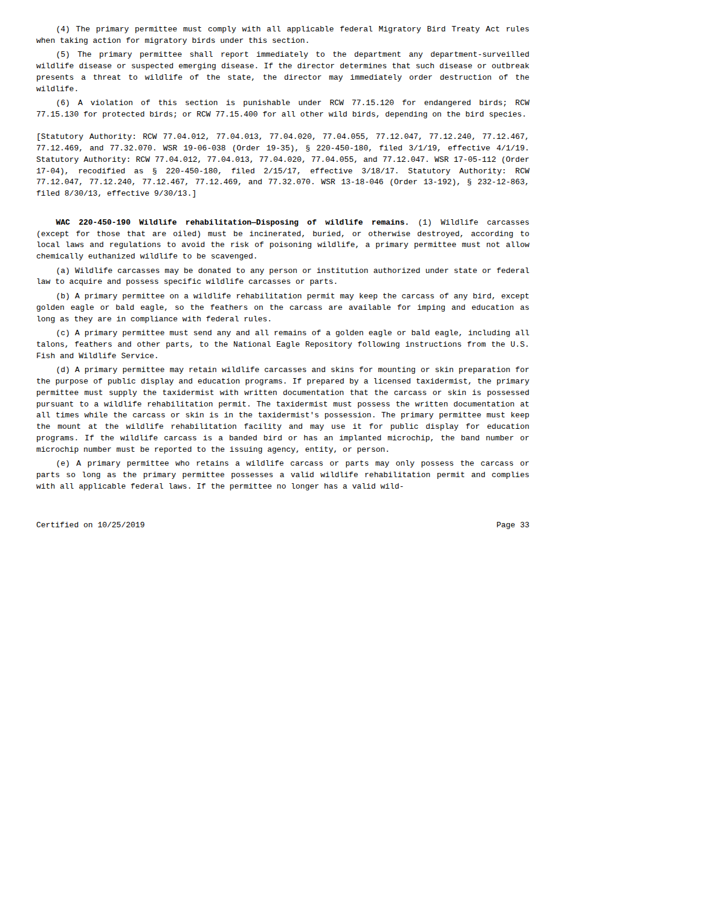(4) The primary permittee must comply with all applicable federal Migratory Bird Treaty Act rules when taking action for migratory birds under this section.
(5) The primary permittee shall report immediately to the department any department-surveilled wildlife disease or suspected emerging disease. If the director determines that such disease or outbreak presents a threat to wildlife of the state, the director may immediately order destruction of the wildlife.
(6) A violation of this section is punishable under RCW 77.15.120 for endangered birds; RCW 77.15.130 for protected birds; or RCW 77.15.400 for all other wild birds, depending on the bird species.
[Statutory Authority: RCW 77.04.012, 77.04.013, 77.04.020, 77.04.055, 77.12.047, 77.12.240, 77.12.467, 77.12.469, and 77.32.070. WSR 19-06-038 (Order 19-35), § 220-450-180, filed 3/1/19, effective 4/1/19. Statutory Authority: RCW 77.04.012, 77.04.013, 77.04.020, 77.04.055, and 77.12.047. WSR 17-05-112 (Order 17-04), recodified as § 220-450-180, filed 2/15/17, effective 3/18/17. Statutory Authority: RCW 77.12.047, 77.12.240, 77.12.467, 77.12.469, and 77.32.070. WSR 13-18-046 (Order 13-192), § 232-12-863, filed 8/30/13, effective 9/30/13.]
WAC 220-450-190 Wildlife rehabilitation—Disposing of wildlife remains. (1) Wildlife carcasses (except for those that are oiled) must be incinerated, buried, or otherwise destroyed, according to local laws and regulations to avoid the risk of poisoning wildlife, a primary permittee must not allow chemically euthanized wildlife to be scavenged.
(a) Wildlife carcasses may be donated to any person or institution authorized under state or federal law to acquire and possess specific wildlife carcasses or parts.
(b) A primary permittee on a wildlife rehabilitation permit may keep the carcass of any bird, except golden eagle or bald eagle, so the feathers on the carcass are available for imping and education as long as they are in compliance with federal rules.
(c) A primary permittee must send any and all remains of a golden eagle or bald eagle, including all talons, feathers and other parts, to the National Eagle Repository following instructions from the U.S. Fish and Wildlife Service.
(d) A primary permittee may retain wildlife carcasses and skins for mounting or skin preparation for the purpose of public display and education programs. If prepared by a licensed taxidermist, the primary permittee must supply the taxidermist with written documentation that the carcass or skin is possessed pursuant to a wildlife rehabilitation permit. The taxidermist must possess the written documentation at all times while the carcass or skin is in the taxidermist's possession. The primary permittee must keep the mount at the wildlife rehabilitation facility and may use it for public display for education programs. If the wildlife carcass is a banded bird or has an implanted microchip, the band number or microchip number must be reported to the issuing agency, entity, or person.
(e) A primary permittee who retains a wildlife carcass or parts may only possess the carcass or parts so long as the primary permittee possesses a valid wildlife rehabilitation permit and complies with all applicable federal laws. If the permittee no longer has a valid wild-
Certified on 10/25/2019 Page 33